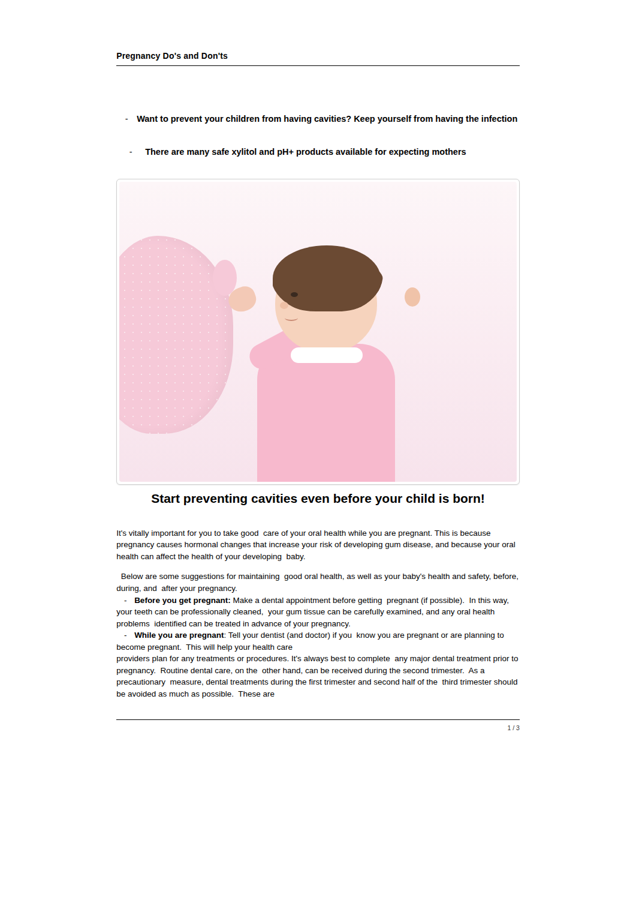Pregnancy Do's and Don'ts
-Want to prevent your children from having cavities? Keep yourself from having the infection
-There are many safe xylitol and pH+ products available for expecting mothers
Start preventing cavities even before your child is born!
It's vitally important for you to take good care of your oral health while you are pregnant. This is because pregnancy causes hormonal changes that increase your risk of developing gum disease, and because your oral health can affect the health of your developing baby.
Below are some suggestions for maintaining good oral health, as well as your baby's health and safety, before, during, and after your pregnancy.
-Before you get pregnant: Make a dental appointment before getting pregnant (if possible). In this way, your teeth can be professionally cleaned, your gum tissue can be carefully examined, and any oral health problems identified can be treated in advance of your pregnancy.
-While you are pregnant: Tell your dentist (and doctor) if you know you are pregnant or are planning to become pregnant. This will help your health care
providers plan for any treatments or procedures. It's always best to complete any major dental treatment prior to pregnancy. Routine dental care, on the other hand, can be received during the second trimester. As a precautionary measure, dental treatments during the first trimester and second half of the third trimester should be avoided as much as possible. These are
1 / 3